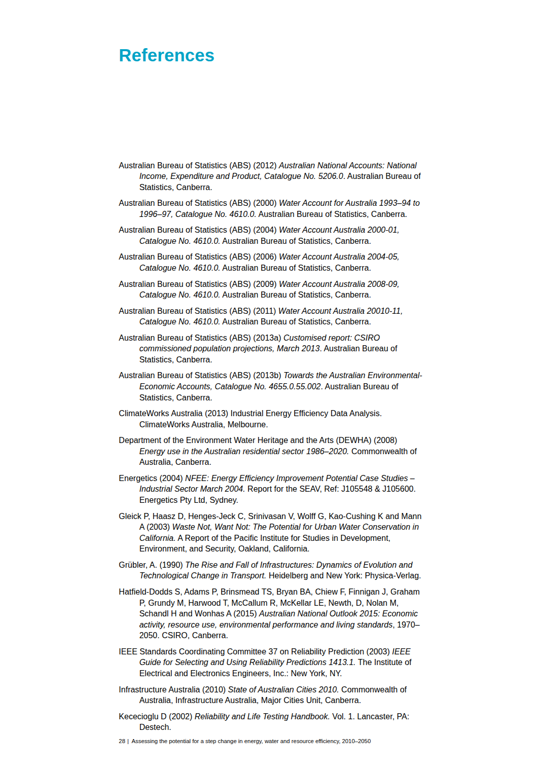References
Australian Bureau of Statistics (ABS) (2012) Australian National Accounts: National Income, Expenditure and Product, Catalogue No. 5206.0. Australian Bureau of Statistics, Canberra.
Australian Bureau of Statistics (ABS) (2000) Water Account for Australia 1993–94 to 1996–97, Catalogue No. 4610.0. Australian Bureau of Statistics, Canberra.
Australian Bureau of Statistics (ABS) (2004) Water Account Australia 2000-01, Catalogue No. 4610.0. Australian Bureau of Statistics, Canberra.
Australian Bureau of Statistics (ABS) (2006) Water Account Australia 2004-05, Catalogue No. 4610.0. Australian Bureau of Statistics, Canberra.
Australian Bureau of Statistics (ABS) (2009) Water Account Australia 2008-09, Catalogue No. 4610.0. Australian Bureau of Statistics, Canberra.
Australian Bureau of Statistics (ABS) (2011) Water Account Australia 20010-11, Catalogue No. 4610.0. Australian Bureau of Statistics, Canberra.
Australian Bureau of Statistics (ABS) (2013a) Customised report: CSIRO commissioned population projections, March 2013. Australian Bureau of Statistics, Canberra.
Australian Bureau of Statistics (ABS) (2013b) Towards the Australian Environmental-Economic Accounts, Catalogue No. 4655.0.55.002. Australian Bureau of Statistics, Canberra.
ClimateWorks Australia (2013) Industrial Energy Efficiency Data Analysis. ClimateWorks Australia, Melbourne.
Department of the Environment Water Heritage and the Arts (DEWHA) (2008) Energy use in the Australian residential sector 1986–2020. Commonwealth of Australia, Canberra.
Energetics (2004) NFEE: Energy Efficiency Improvement Potential Case Studies – Industrial Sector March 2004. Report for the SEAV, Ref: J105548 & J105600. Energetics Pty Ltd, Sydney.
Gleick P, Haasz D, Henges-Jeck C, Srinivasan V, Wolff G, Kao-Cushing K and Mann A (2003) Waste Not, Want Not: The Potential for Urban Water Conservation in California. A Report of the Pacific Institute for Studies in Development, Environment, and Security, Oakland, California.
Grübler, A. (1990) The Rise and Fall of Infrastructures: Dynamics of Evolution and Technological Change in Transport. Heidelberg and New York: Physica-Verlag.
Hatfield-Dodds S, Adams P, Brinsmead TS, Bryan BA, Chiew F, Finnigan J, Graham P, Grundy M, Harwood T, McCallum R, McKellar LE, Newth, D, Nolan M, Schandl H and Wonhas A (2015) Australian National Outlook 2015: Economic activity, resource use, environmental performance and living standards, 1970–2050. CSIRO, Canberra.
IEEE Standards Coordinating Committee 37 on Reliability Prediction (2003) IEEE Guide for Selecting and Using Reliability Predictions 1413.1. The Institute of Electrical and Electronics Engineers, Inc.: New York, NY.
Infrastructure Australia (2010) State of Australian Cities 2010. Commonwealth of Australia, Infrastructure Australia, Major Cities Unit, Canberra.
Kececioglu D (2002) Reliability and Life Testing Handbook. Vol. 1. Lancaster, PA: Destech.
28| Assessing the potential for a step change in energy, water and resource efficiency, 2010–2050